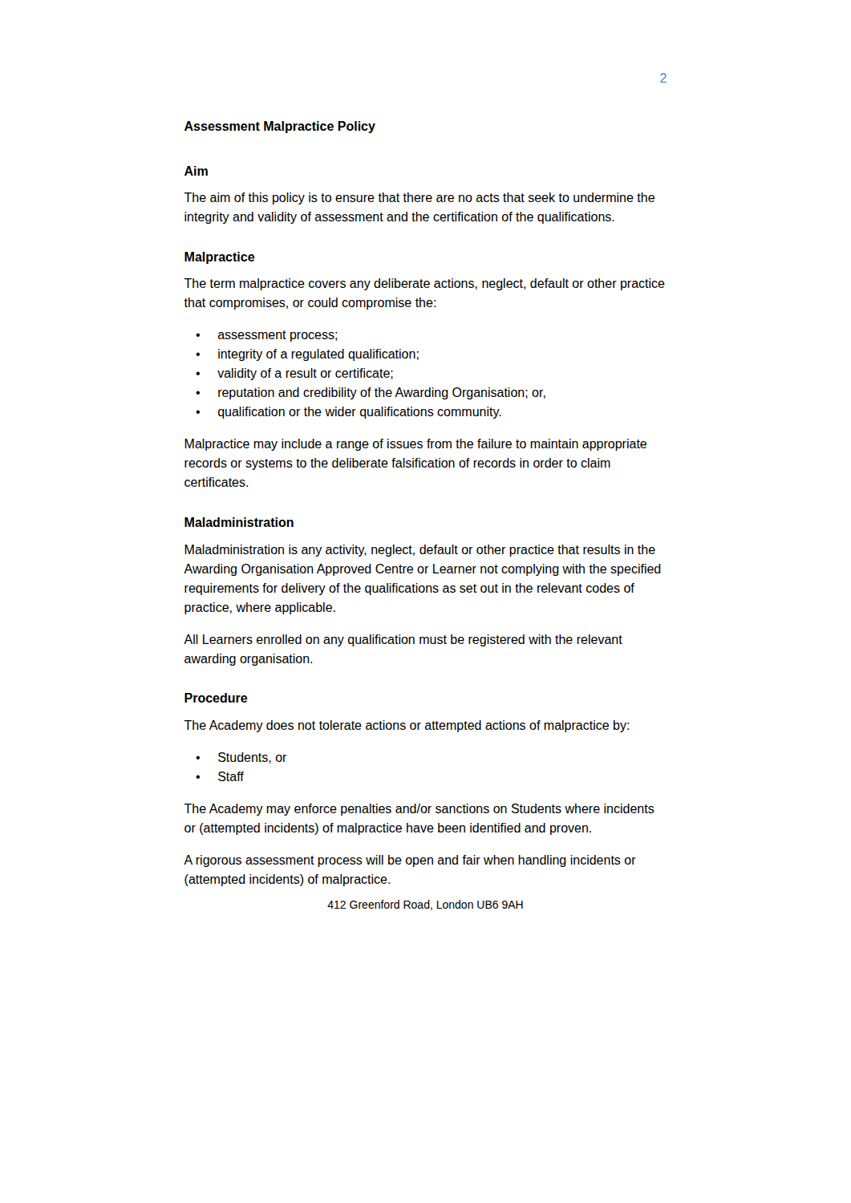2
Assessment Malpractice Policy
Aim
The aim of this policy is to ensure that there are no acts that seek to undermine the integrity and validity of assessment and the certification of the qualifications.
Malpractice
The term malpractice covers any deliberate actions, neglect, default or other practice that compromises, or could compromise the:
assessment process;
integrity of a regulated qualification;
validity of a result or certificate;
reputation and credibility of the Awarding Organisation; or,
qualification or the wider qualifications community.
Malpractice may include a range of issues from the failure to maintain appropriate records or systems to the deliberate falsification of records in order to claim certificates.
Maladministration
Maladministration is any activity, neglect, default or other practice that results in the Awarding Organisation Approved Centre or Learner not complying with the specified requirements for delivery of the qualifications as set out in the relevant codes of practice, where applicable.
All Learners enrolled on any qualification must be registered with the relevant awarding organisation.
Procedure
The Academy does not tolerate actions or attempted actions of malpractice by:
Students, or
Staff
The Academy may enforce penalties and/or sanctions on Students where incidents or (attempted incidents) of malpractice have been identified and proven.
A rigorous assessment process will be open and fair when handling incidents or (attempted incidents) of malpractice.
412 Greenford Road, London UB6 9AH